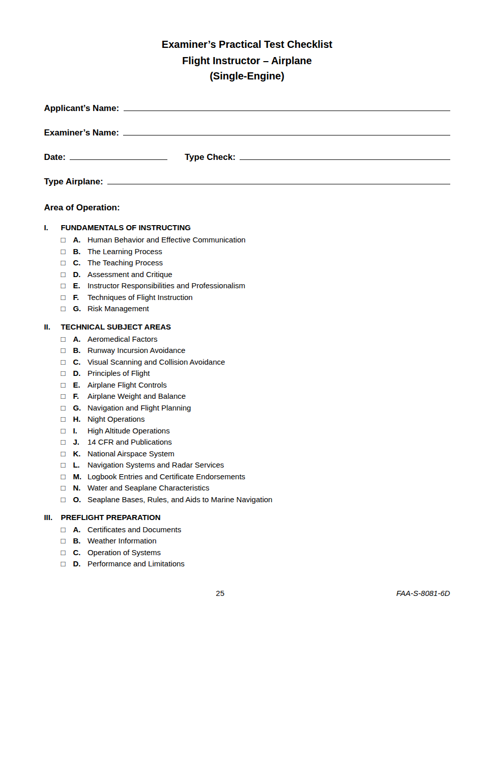Examiner’s Practical Test Checklist
Flight Instructor – Airplane
(Single-Engine)
Applicant’s Name:
Examiner’s Name:
Date: Type Check:
Type Airplane:
Area of Operation:
I. FUNDAMENTALS OF INSTRUCTING
□A. Human Behavior and Effective Communication
□B. The Learning Process
□C. The Teaching Process
□D. Assessment and Critique
□E. Instructor Responsibilities and Professionalism
□F. Techniques of Flight Instruction
□G. Risk Management
II. TECHNICAL SUBJECT AREAS
□A. Aeromedical Factors
□B. Runway Incursion Avoidance
□C. Visual Scanning and Collision Avoidance
□D. Principles of Flight
□E. Airplane Flight Controls
□F. Airplane Weight and Balance
□G. Navigation and Flight Planning
□H. Night Operations
□I. High Altitude Operations
□J. 14 CFR and Publications
□K. National Airspace System
□L. Navigation Systems and Radar Services
□M. Logbook Entries and Certificate Endorsements
□N. Water and Seaplane Characteristics
□O. Seaplane Bases, Rules, and Aids to Marine Navigation
III. PREFLIGHT PREPARATION
□A. Certificates and Documents
□B. Weather Information
□C. Operation of Systems
□D. Performance and Limitations
25 FAA-S-8081-6D